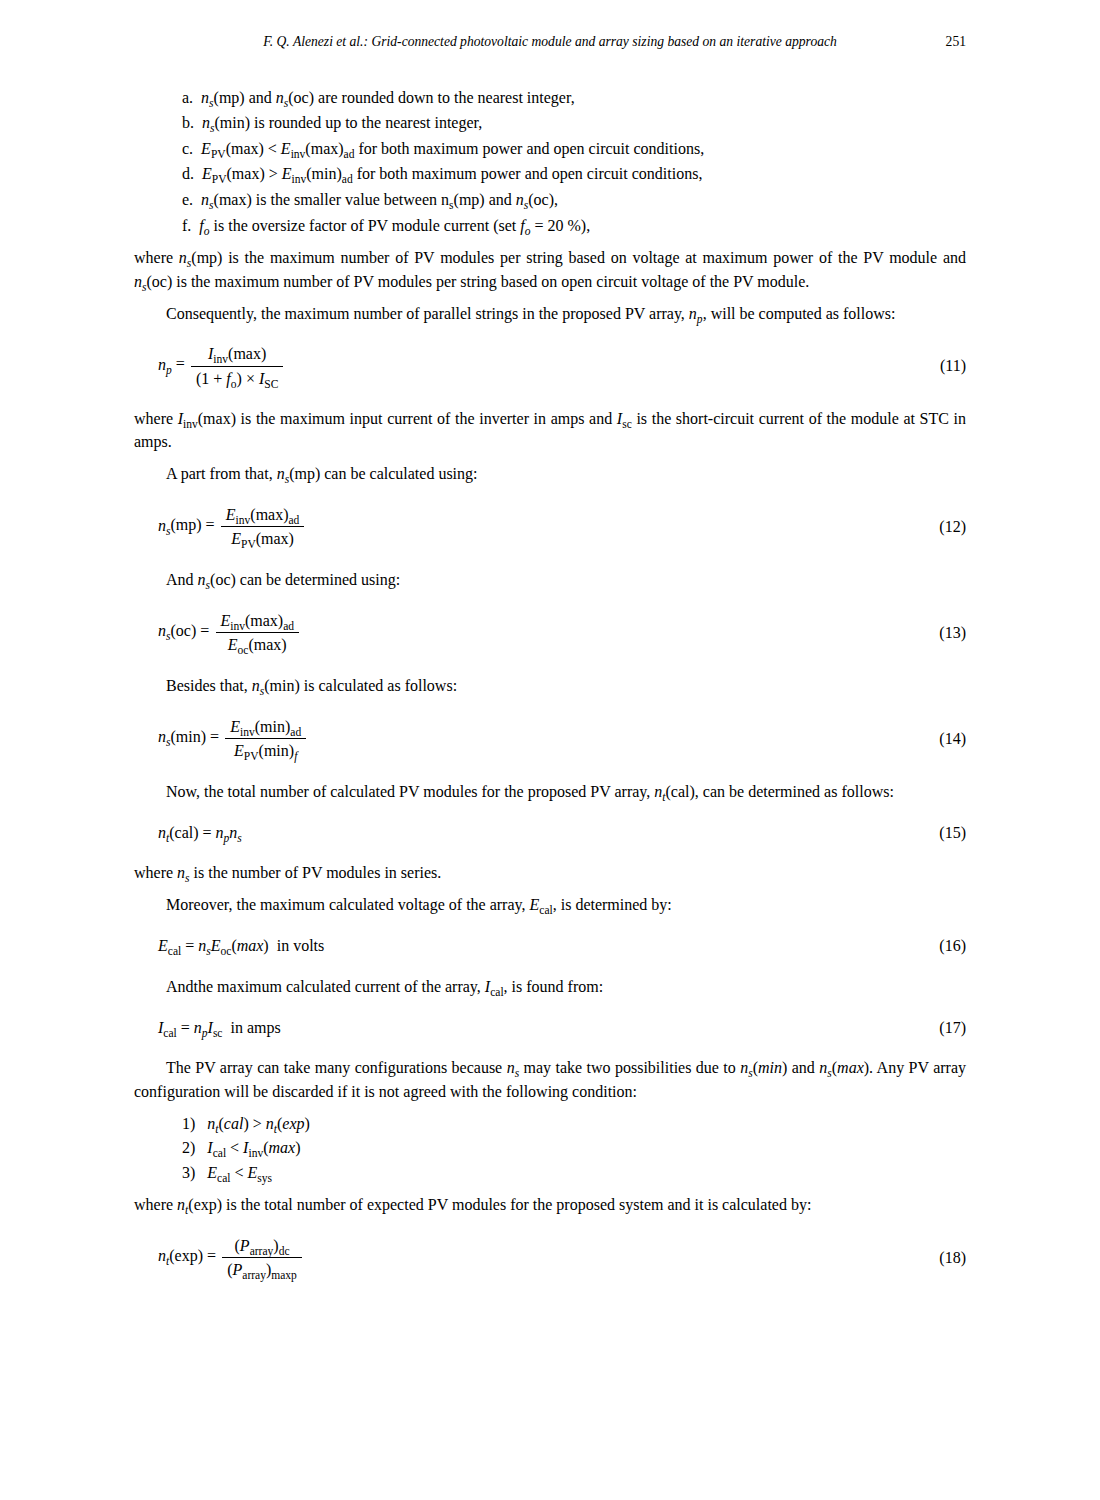F. Q. Alenezi et al.: Grid-connected photovoltaic module and array sizing based on an iterative approach 251
a. ns(mp) and ns(oc) are rounded down to the nearest integer,
b. ns(min) is rounded up to the nearest integer,
c. EPV(max) < Einv(max)ad for both maximum power and open circuit conditions,
d. EPV(max) > Einv(min)ad for both maximum power and open circuit conditions,
e. ns(max) is the smaller value between ns(mp) and ns(oc),
f. fo is the oversize factor of PV module current (set fo = 20 %),
where ns(mp) is the maximum number of PV modules per string based on voltage at maximum power of the PV module and ns(oc) is the maximum number of PV modules per string based on open circuit voltage of the PV module.
Consequently, the maximum number of parallel strings in the proposed PV array, np, will be computed as follows:
np = Iinv(max) (1 + fo) × ISC
(11)
where Iinv(max) is the maximum input current of the inverter in amps and Isc is the short-circuit current of the module at STC in amps.
A part from that, ns(mp) can be calculated using:
ns(mp) = Einv(max)ad EPV(max)
(12)
And ns(oc) can be determined using:
ns(oc) = Einv(max)ad Eoc(max)
(13)
Besides that, ns(min) is calculated as follows:
ns(min) = Einv(min)ad EPV(min)f
(14)
Now, the total number of calculated PV modules for the proposed PV array, nt(cal), can be determined as follows:
nt(cal) = npns
(15)
where ns is the number of PV modules in series.
Moreover, the maximum calculated voltage of the array, Ecal, is determined by:
Ecal = nsEoc(max) in volts
(16)
Andthe maximum calculated current of the array, Ical, is found from:
Ical = npIsc in amps
(17)
The PV array can take many configurations because ns may take two possibilities due to ns(min) and ns(max). Any PV array configuration will be discarded if it is not agreed with the following condition:
1) nt(cal) > nt(exp)
2) Ical < Iinv(max)
3) Ecal < Esys
where nt(exp) is the total number of expected PV modules for the proposed system and it is calculated by:
nt(exp) = (Parray)dc (Parray)maxp
(18)